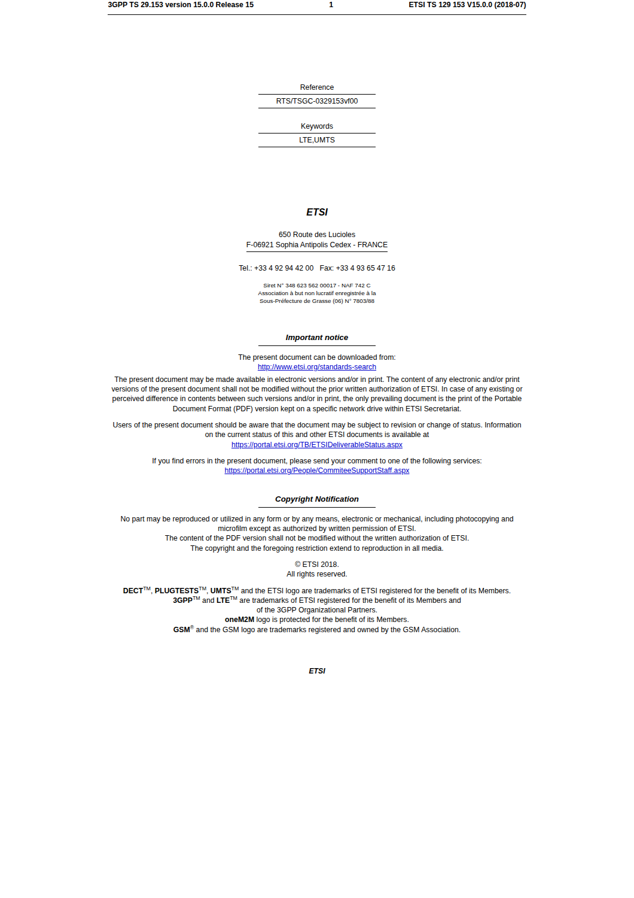3GPP TS 29.153 version 15.0.0 Release 15 1 ETSI TS 129 153 V15.0.0 (2018-07)
Reference
RTS/TSGC-0329153vf00
Keywords
LTE,UMTS
ETSI
650 Route des Lucioles
F-06921 Sophia Antipolis Cedex - FRANCE
Tel.: +33 4 92 94 42 00 Fax: +33 4 93 65 47 16
Siret N° 348 623 562 00017 - NAF 742 C
Association à but non lucratif enregistrée à la
Sous-Préfecture de Grasse (06) N° 7803/88
Important notice
The present document can be downloaded from:
http://www.etsi.org/standards-search
The present document may be made available in electronic versions and/or in print. The content of any electronic and/or print versions of the present document shall not be modified without the prior written authorization of ETSI. In case of any existing or perceived difference in contents between such versions and/or in print, the only prevailing document is the print of the Portable Document Format (PDF) version kept on a specific network drive within ETSI Secretariat.
Users of the present document should be aware that the document may be subject to revision or change of status. Information on the current status of this and other ETSI documents is available at
https://portal.etsi.org/TB/ETSIDeliverableStatus.aspx
If you find errors in the present document, please send your comment to one of the following services:
https://portal.etsi.org/People/CommiteeSupportStaff.aspx
Copyright Notification
No part may be reproduced or utilized in any form or by any means, electronic or mechanical, including photocopying and microfilm except as authorized by written permission of ETSI.
The content of the PDF version shall not be modified without the written authorization of ETSI.
The copyright and the foregoing restriction extend to reproduction in all media.
© ETSI 2018.
All rights reserved.
DECT TM, PLUGTESTS TM, UMTS TM and the ETSI logo are trademarks of ETSI registered for the benefit of its Members.
3GPP TM and LTE TM are trademarks of ETSI registered for the benefit of its Members and
of the 3GPP Organizational Partners.
oneM2M logo is protected for the benefit of its Members.
GSM® and the GSM logo are trademarks registered and owned by the GSM Association.
ETSI